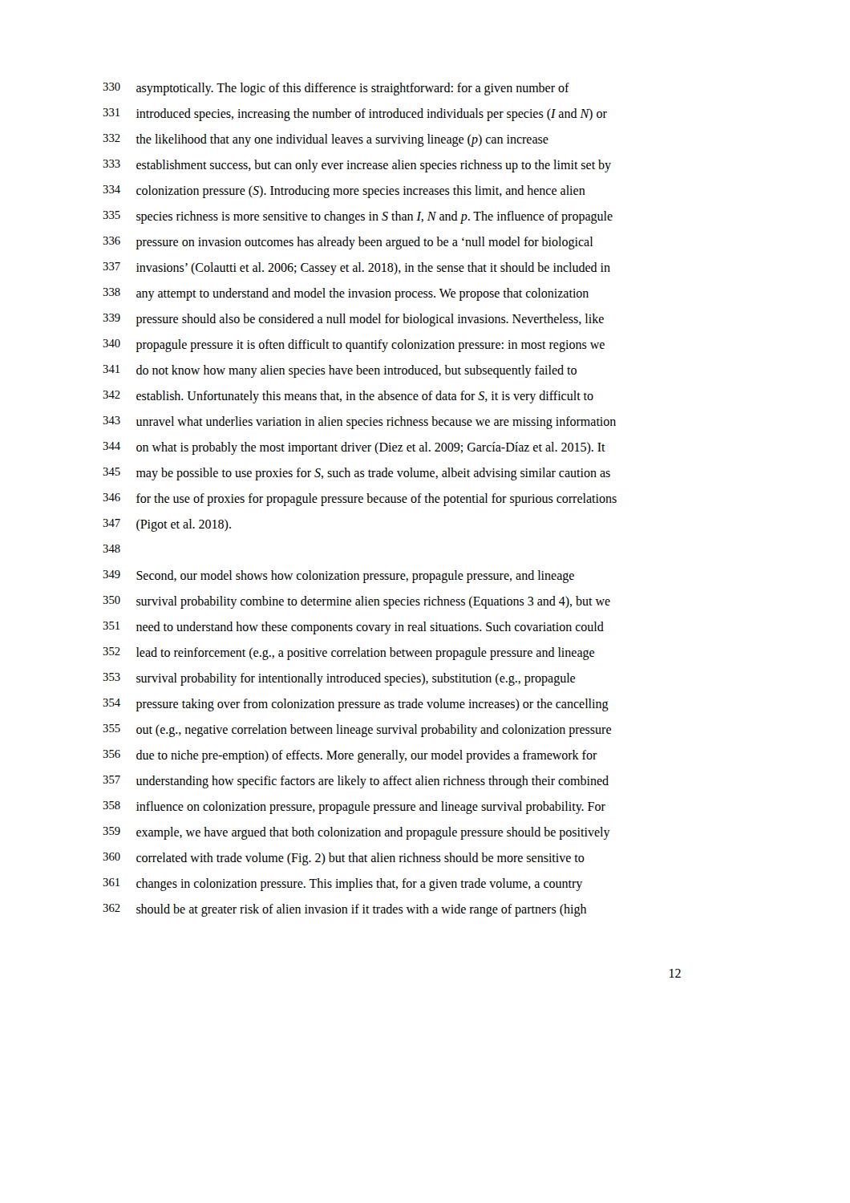asymptotically. The logic of this difference is straightforward: for a given number of
introduced species, increasing the number of introduced individuals per species (I and N) or
the likelihood that any one individual leaves a surviving lineage (p) can increase
establishment success, but can only ever increase alien species richness up to the limit set by
colonization pressure (S). Introducing more species increases this limit, and hence alien
species richness is more sensitive to changes in S than I, N and p. The influence of propagule
pressure on invasion outcomes has already been argued to be a ‘null model for biological
invasions’ (Colautti et al. 2006; Cassey et al. 2018), in the sense that it should be included in
any attempt to understand and model the invasion process. We propose that colonization
pressure should also be considered a null model for biological invasions. Nevertheless, like
propagule pressure it is often difficult to quantify colonization pressure: in most regions we
do not know how many alien species have been introduced, but subsequently failed to
establish. Unfortunately this means that, in the absence of data for S, it is very difficult to
unravel what underlies variation in alien species richness because we are missing information
on what is probably the most important driver (Diez et al. 2009; García-Díaz et al. 2015). It
may be possible to use proxies for S, such as trade volume, albeit advising similar caution as
for the use of proxies for propagule pressure because of the potential for spurious correlations
(Pigot et al. 2018).
Second, our model shows how colonization pressure, propagule pressure, and lineage
survival probability combine to determine alien species richness (Equations 3 and 4), but we
need to understand how these components covary in real situations. Such covariation could
lead to reinforcement (e.g., a positive correlation between propagule pressure and lineage
survival probability for intentionally introduced species), substitution (e.g., propagule
pressure taking over from colonization pressure as trade volume increases) or the cancelling
out (e.g., negative correlation between lineage survival probability and colonization pressure
due to niche pre-emption) of effects. More generally, our model provides a framework for
understanding how specific factors are likely to affect alien richness through their combined
influence on colonization pressure, propagule pressure and lineage survival probability. For
example, we have argued that both colonization and propagule pressure should be positively
correlated with trade volume (Fig. 2) but that alien richness should be more sensitive to
changes in colonization pressure. This implies that, for a given trade volume, a country
should be at greater risk of alien invasion if it trades with a wide range of partners (high
12